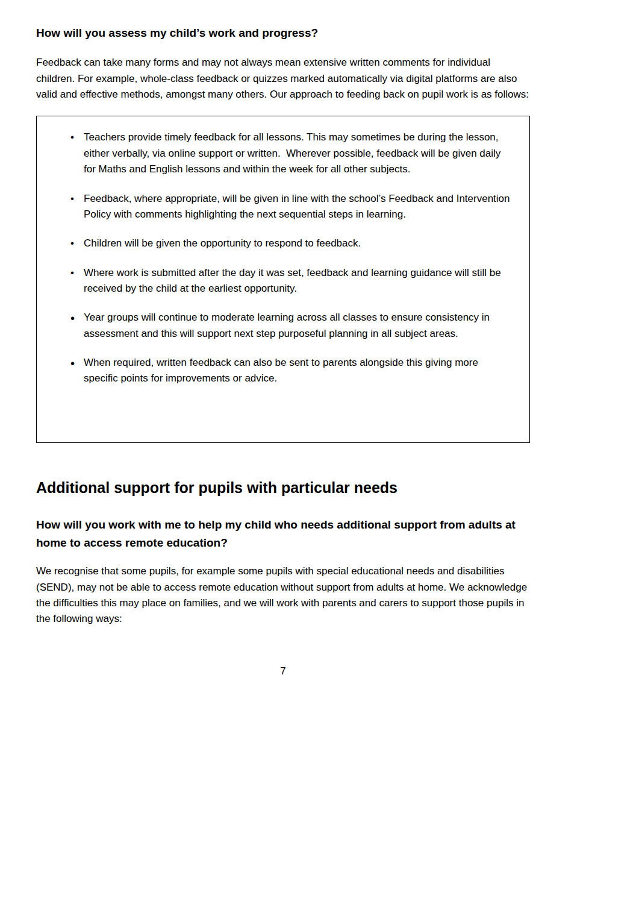How will you assess my child’s work and progress?
Feedback can take many forms and may not always mean extensive written comments for individual children. For example, whole-class feedback or quizzes marked automatically via digital platforms are also valid and effective methods, amongst many others. Our approach to feeding back on pupil work is as follows:
Teachers provide timely feedback for all lessons. This may sometimes be during the lesson, either verbally, via online support or written. Wherever possible, feedback will be given daily for Maths and English lessons and within the week for all other subjects.
Feedback, where appropriate, will be given in line with the school’s Feedback and Intervention Policy with comments highlighting the next sequential steps in learning.
Children will be given the opportunity to respond to feedback.
Where work is submitted after the day it was set, feedback and learning guidance will still be received by the child at the earliest opportunity.
Year groups will continue to moderate learning across all classes to ensure consistency in assessment and this will support next step purposeful planning in all subject areas.
When required, written feedback can also be sent to parents alongside this giving more specific points for improvements or advice.
Additional support for pupils with particular needs
How will you work with me to help my child who needs additional support from adults at home to access remote education?
We recognise that some pupils, for example some pupils with special educational needs and disabilities (SEND), may not be able to access remote education without support from adults at home. We acknowledge the difficulties this may place on families, and we will work with parents and carers to support those pupils in the following ways:
7